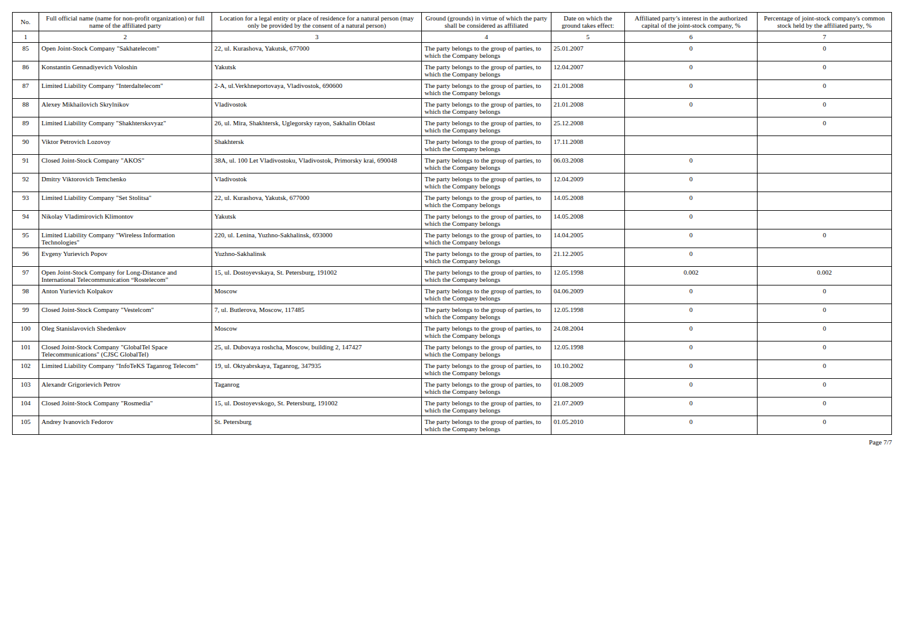| No. | Full official name (name for non-profit organization) or full name of the affiliated party | Location for a legal entity or place of residence for a natural person (may only be provided by the consent of a natural person) | Ground (grounds) in virtue of which the party shall be considered as affiliated | Date on which the ground takes effect: | Affiliated party’s interest in the authorized capital of the joint-stock company, % | Percentage of joint-stock company's common stock held by the affiliated party, % |
| --- | --- | --- | --- | --- | --- | --- |
| 1 | 2 | 3 | 4 | 5 | 6 | 7 |
| 85 | Open Joint-Stock Company "Sakhatelecom" | 22, ul. Kurashova, Yakutsk, 677000 | The party belongs to the group of parties, to which the Company belongs | 25.01.2007 | 0 | 0 |
| 86 | Konstantin Gennadiyevich Voloshin | Yakutsk | The party belongs to the group of parties, to which the Company belongs | 12.04.2007 | 0 | 0 |
| 87 | Limited Liability Company "Interdaltelecom" | 2-A, ul.Verkhneportovaya, Vladivostok, 690600 | The party belongs to the group of parties, to which the Company belongs | 21.01.2008 | 0 | 0 |
| 88 | Alexey Mikhailovich Skrylnikov | Vladivostok | The party belongs to the group of parties, to which the Company belongs | 21.01.2008 | 0 | 0 |
| 89 | Limited Liability Company "Shakhtersksvyaz" | 26, ul. Mira, Shakhtersk, Uglegorsky rayon, Sakhalin Oblast | The party belongs to the group of parties, to which the Company belongs | 25.12.2008 | | 0 |
| 90 | Viktor Petrovich Lozovoy | Shakhtersk | The party belongs to the group of parties, to which the Company belongs | 17.11.2008 | | |
| 91 | Closed Joint-Stock Company "AKOS" | 38A, ul. 100 Let Vladivostoku, Vladivostok, Primorsky krai, 690048 | The party belongs to the group of parties, to which the Company belongs | 06.03.2008 | 0 | |
| 92 | Dmitry Viktorovich Temchenko | Vladivostok | The party belongs to the group of parties, to which the Company belongs | 12.04.2009 | 0 | |
| 93 | Limited Liability Company "Set Stolitsa" | 22, ul. Kurashova, Yakutsk, 677000 | The party belongs to the group of parties, to which the Company belongs | 14.05.2008 | 0 | |
| 94 | Nikolay Vladimirovich Klimontov | Yakutsk | The party belongs to the group of parties, to which the Company belongs | 14.05.2008 | 0 | |
| 95 | Limited Liability Company "Wireless Information Technologies" | 220, ul. Lenina, Yuzhno-Sakhalinsk, 693000 | The party belongs to the group of parties, to which the Company belongs | 14.04.2005 | 0 | 0 |
| 96 | Evgeny Yurievich Popov | Yuzhno-Sakhalinsk | The party belongs to the group of parties, to which the Company belongs | 21.12.2005 | 0 | |
| 97 | Open Joint-Stock Company for Long-Distance and International Telecommunication “Rostelecom” | 15, ul. Dostoyevskaya, St. Petersburg, 191002 | The party belongs to the group of parties, to which the Company belongs | 12.05.1998 | 0.002 | 0.002 |
| 98 | Anton Yurievich Kolpakov | Moscow | The party belongs to the group of parties, to which the Company belongs | 04.06.2009 | 0 | 0 |
| 99 | Closed Joint-Stock Company "Vestelcom" | 7, ul. Butlerova, Moscow, 117485 | The party belongs to the group of parties, to which the Company belongs | 12.05.1998 | 0 | 0 |
| 100 | Oleg Stanislavovich Shedenkov | Moscow | The party belongs to the group of parties, to which the Company belongs | 24.08.2004 | 0 | 0 |
| 101 | Closed Joint-Stock Company "GlobalTel Space Telecommunications" (CJSC GlobalTel) | 25, ul. Dubovaya roshcha, Moscow, building 2, 147427 | The party belongs to the group of parties, to which the Company belongs | 12.05.1998 | 0 | 0 |
| 102 | Limited Liability Company "InfoTeKS Taganrog Telecom" | 19, ul. Oktyabrskaya, Taganrog, 347935 | The party belongs to the group of parties, to which the Company belongs | 10.10.2002 | 0 | 0 |
| 103 | Alexandr Grigorievich Petrov | Taganrog | The party belongs to the group of parties, to which the Company belongs | 01.08.2009 | 0 | 0 |
| 104 | Closed Joint-Stock Company "Rosmedia" | 15, ul. Dostoyevskogo, St. Petersburg, 191002 | The party belongs to the group of parties, to which the Company belongs | 21.07.2009 | 0 | 0 |
| 105 | Andrey Ivanovich Fedorov | St. Petersburg | The party belongs to the group of parties, to which the Company belongs | 01.05.2010 | 0 | 0 |
Page 7/7